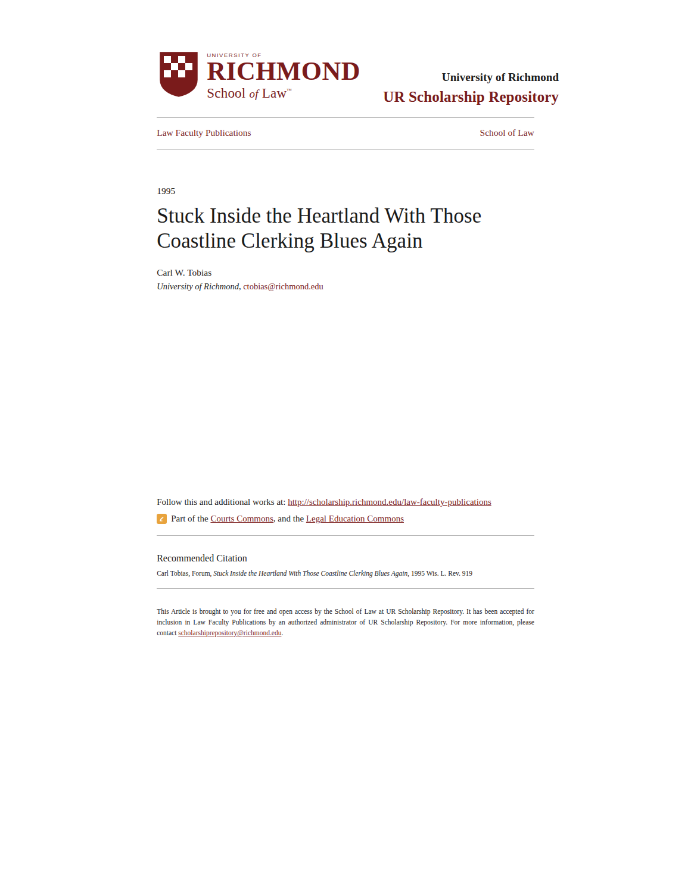University of
RICHMOND
School of Law™
University of Richmond
UR Scholarship Repository
Law Faculty Publications
School of Law
1995
Stuck Inside the Heartland With Those Coastline Clerking Blues Again
Carl W. Tobias
University of Richmond, ctobias@richmond.edu
Follow this and additional works at: http://scholarship.richmond.edu/law-faculty-publications
Part of the Courts Commons, and the Legal Education Commons
Recommended Citation
Carl Tobias, Forum, Stuck Inside the Heartland With Those Coastline Clerking Blues Again, 1995 Wis. L. Rev. 919
This Article is brought to you for free and open access by the School of Law at UR Scholarship Repository. It has been accepted for inclusion in Law Faculty Publications by an authorized administrator of UR Scholarship Repository. For more information, please contact scholarshiprepository@richmond.edu.